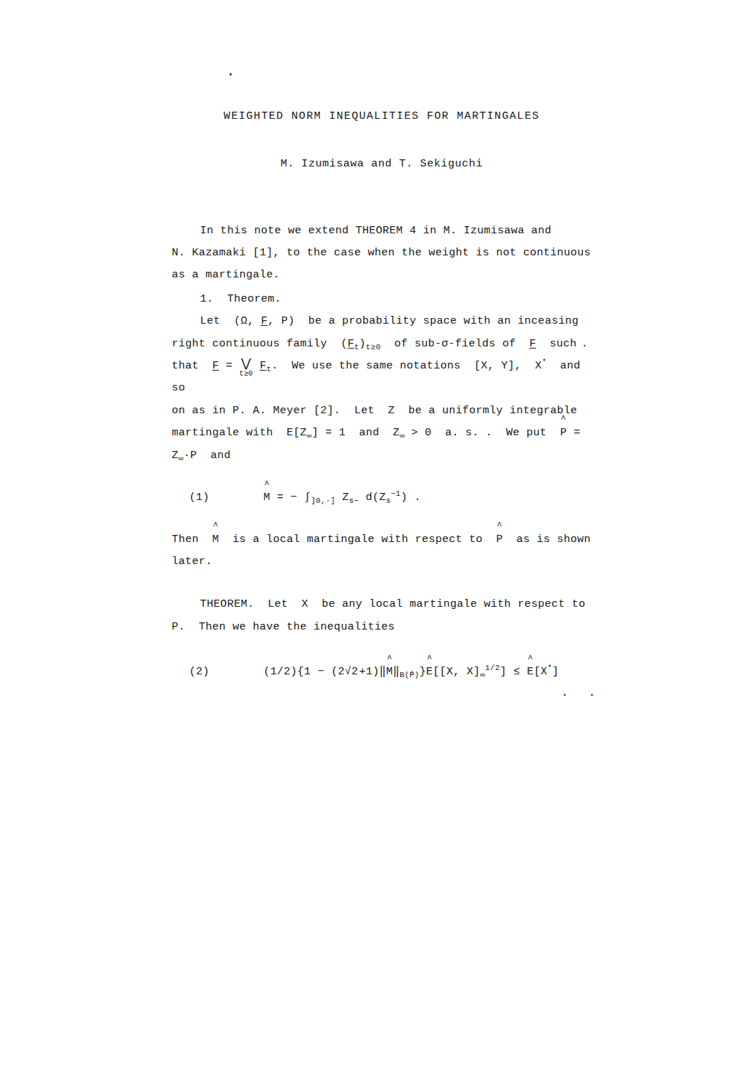.
WEIGHTED NORM INEQUALITIES FOR MARTINGALES
M. Izumisawa and T. Sekiguchi
In this note we extend THEOREM 4 in M. Izumisawa and
N. Kazamaki [1], to the case when the weight is not continuous
as a martingale.
1. Theorem.
Let (Ω, F, P) be a probability space with an inceasing
right continuous family (Ft)t≥0 of sub-σ-fields of F such .
that F = ⋁t≥0 Ft. We use the same notations [X, Y], X* and so
on as in P. A. Meyer [2]. Let Z be a uniformly integrable
martingale with E[Z∞] = 1 and Z∞ > 0 a. s. . We put ^P =
Z∞·P and
(1) ^M = − ∫]0,·] Zs− d(Zs−1) .
Then ^M is a local martingale with respect to ^P as is shown
later.
THEOREM. Let X be any local martingale with respect to
P. Then we have the inequalities
(2) (1/2){1 − (2√2 +1)‖^M‖B(^P)}^E[[X, X]∞1/2] ≤ ^E[X*]
. .